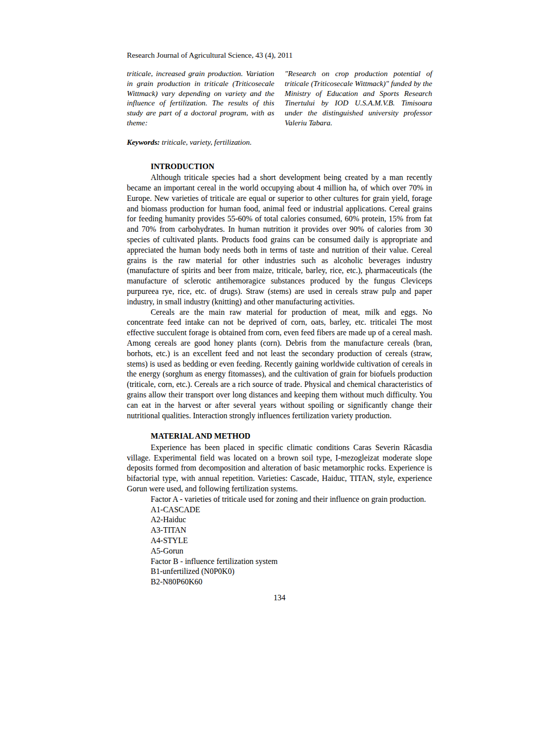Research Journal of Agricultural Science, 43 (4), 2011
triticale, increased grain production. Variation in grain production in triticale (Triticosecale Wittmack) vary depending on variety and the influence of fertilization. The results of this study are part of a doctoral program, with as theme:
"Research on crop production potential of triticale (Triticosecale Wittmack)" funded by the Ministry of Education and Sports Research Tinertului by IOD U.S.A.M.V.B. Timisoara under the distinguished university professor Valeriu Tabara.
Keywords: triticale, variety, fertilization.
INTRODUCTION
Although triticale species had a short development being created by a man recently became an important cereal in the world occupying about 4 million ha, of which over 70% in Europe. New varieties of triticale are equal or superior to other cultures for grain yield, forage and biomass production for human food, animal feed or industrial applications. Cereal grains for feeding humanity provides 55-60% of total calories consumed, 60% protein, 15% from fat and 70% from carbohydrates. In human nutrition it provides over 90% of calories from 30 species of cultivated plants. Products food grains can be consumed daily is appropriate and appreciated the human body needs both in terms of taste and nutrition of their value. Cereal grains is the raw material for other industries such as alcoholic beverages industry (manufacture of spirits and beer from maize, triticale, barley, rice, etc.), pharmaceuticals (the manufacture of sclerotic antihemoragice substances produced by the fungus Cleviceps purpureea rye, rice, etc. of drugs). Straw (stems) are used in cereals straw pulp and paper industry, in small industry (knitting) and other manufacturing activities.
Cereals are the main raw material for production of meat, milk and eggs. No concentrate feed intake can not be deprived of corn, oats, barley, etc. triticalei The most effective succulent forage is obtained from corn, even feed fibers are made up of a cereal mash. Among cereals are good honey plants (corn). Debris from the manufacture cereals (bran, borhots, etc.) is an excellent feed and not least the secondary production of cereals (straw, stems) is used as bedding or even feeding. Recently gaining worldwide cultivation of cereals in the energy (sorghum as energy fitomasses), and the cultivation of grain for biofuels production (triticale, corn, etc.). Cereals are a rich source of trade. Physical and chemical characteristics of grains allow their transport over long distances and keeping them without much difficulty. You can eat in the harvest or after several years without spoiling or significantly change their nutritional qualities. Interaction strongly influences fertilization variety production.
MATERIAL AND METHOD
Experience has been placed in specific climatic conditions Caras Severin Răcasdia village. Experimental field was located on a brown soil type, I-mezogleizat moderate slope deposits formed from decomposition and alteration of basic metamorphic rocks. Experience is bifactorial type, with annual repetition. Varieties: Cascade, Haiduc, TITAN, style, experience Gorun were used, and following fertilization systems.
Factor A - varieties of triticale used for zoning and their influence on grain production.
A1-CASCADE
A2-Haiduc
A3-TITAN
A4-STYLE
A5-Gorun
Factor B - influence fertilization system
B1-unfertilized (N0P0K0)
B2-N80P60K60
134